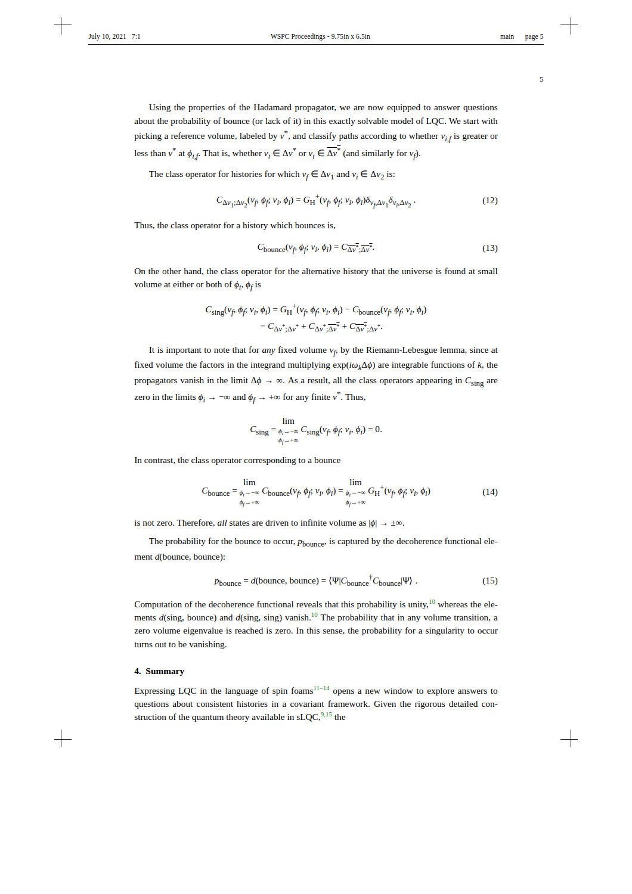July 10, 2021 7:1
WSPC Proceedings - 9.75in x 6.5in
main page 5
5
Using the properties of the Hadamard propagator, we are now equipped to answer questions about the probability of bounce (or lack of it) in this exactly solvable model of LQC. We start with picking a reference volume, labeled by ν*, and classify paths according to whether νi,f is greater or less than ν* at ϕi,f. That is, whether νi ∈ Δν* or νi ∈ Δν* (and similarly for νf).
The class operator for histories for which νf ∈ Δν1 and νi ∈ Δν2 is:
CΔν1;Δν2(νf, ϕf; νi, ϕi) = GH+(νf, ϕf; νi, ϕi)δνf,Δν1δνi,Δν2 . (12)
Thus, the class operator for a history which bounces is,
Cbounce(νf, ϕf; νi, ϕi) = CΔν*;Δν*. (13)
On the other hand, the class operator for the alternative history that the universe is found at small volume at either or both of ϕi, ϕf is
Csing(νf, ϕf; νi, ϕi) = GH+(νf, ϕf; νi, ϕi) − Cbounce(νf, ϕf; νi, ϕi) = CΔν*;Δν* + CΔν*;Δν* + CΔν*;Δν*.
It is important to note that for any fixed volume νf, by the Riemann-Lebesgue lemma, since at fixed volume the factors in the integrand multiplying exp(iωkΔϕ) are integrable functions of k, the propagators vanish in the limit Δϕ → ∞. As a result, all the class operators appearing in Csing are zero in the limits ϕi → −∞ and ϕf → +∞ for any finite ν*. Thus,
Csing = lim ϕi→−∞
ϕf→+∞ Csing(νf, ϕf; νi, ϕi) = 0.
In contrast, the class operator corresponding to a bounce
Cbounce = lim ϕi→−∞
ϕf→+∞ Cbounce(νf, ϕf; νi, ϕi) = lim ϕi→−∞
ϕf→+∞ GH+(νf, ϕf; νi, ϕi) (14)
is not zero. Therefore, all states are driven to infinite volume as |ϕ| → ±∞.
The probability for the bounce to occur, pbounce, is captured by the decoherence functional element d(bounce, bounce):
pbounce = d(bounce, bounce) = ⟨Ψ|Cbounce†Cbounce|Ψ⟩ . (15)
Computation of the decoherence functional reveals that this probability is unity,10 whereas the elements d(sing, bounce) and d(sing, sing) vanish.10 The probability that in any volume transition, a zero volume eigenvalue is reached is zero. In this sense, the probability for a singularity to occur turns out to be vanishing.
4. Summary
Expressing LQC in the language of spin foams11–14 opens a new window to explore answers to questions about consistent histories in a covariant framework. Given the rigorous detailed construction of the quantum theory available in sLQC,9,15 the